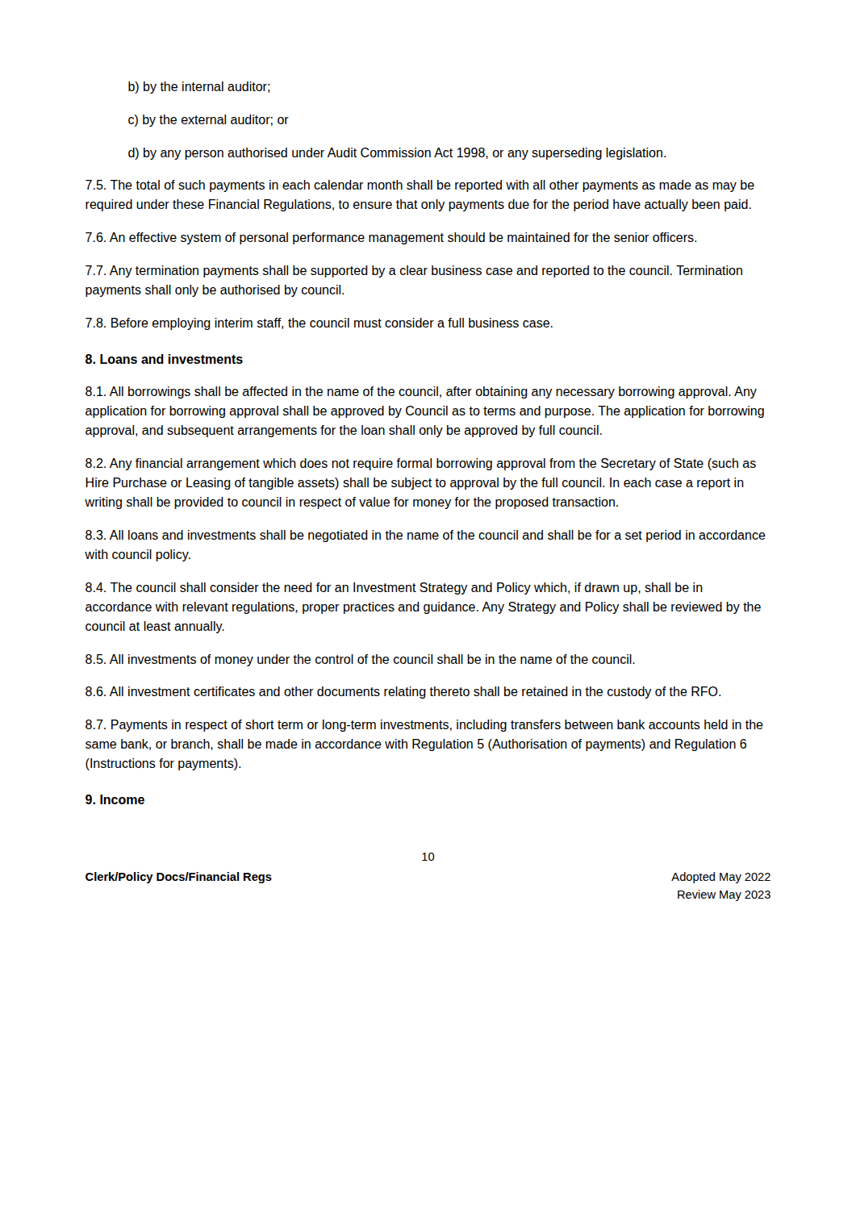b) by the internal auditor;
c) by the external auditor; or
d) by any person authorised under Audit Commission Act 1998, or any superseding legislation.
7.5. The total of such payments in each calendar month shall be reported with all other payments as made as may be required under these Financial Regulations, to ensure that only payments due for the period have actually been paid.
7.6. An effective system of personal performance management should be maintained for the senior officers.
7.7. Any termination payments shall be supported by a clear business case and reported to the council. Termination payments shall only be authorised by council.
7.8. Before employing interim staff, the council must consider a full business case.
8. Loans and investments
8.1. All borrowings shall be affected in the name of the council, after obtaining any necessary borrowing approval. Any application for borrowing approval shall be approved by Council as to terms and purpose. The application for borrowing approval, and subsequent arrangements for the loan shall only be approved by full council.
8.2. Any financial arrangement which does not require formal borrowing approval from the Secretary of State (such as Hire Purchase or Leasing of tangible assets) shall be subject to approval by the full council. In each case a report in writing shall be provided to council in respect of value for money for the proposed transaction.
8.3. All loans and investments shall be negotiated in the name of the council and shall be for a set period in accordance with council policy.
8.4. The council shall consider the need for an Investment Strategy and Policy which, if drawn up, shall be in accordance with relevant regulations, proper practices and guidance. Any Strategy and Policy shall be reviewed by the council at least annually.
8.5. All investments of money under the control of the council shall be in the name of the council.
8.6. All investment certificates and other documents relating thereto shall be retained in the custody of the RFO.
8.7. Payments in respect of short term or long-term investments, including transfers between bank accounts held in the same bank, or branch, shall be made in accordance with Regulation 5 (Authorisation of payments) and Regulation 6 (Instructions for payments).
9. Income
10
Clerk/Policy Docs/Financial Regs
Adopted May 2022
Review May 2023